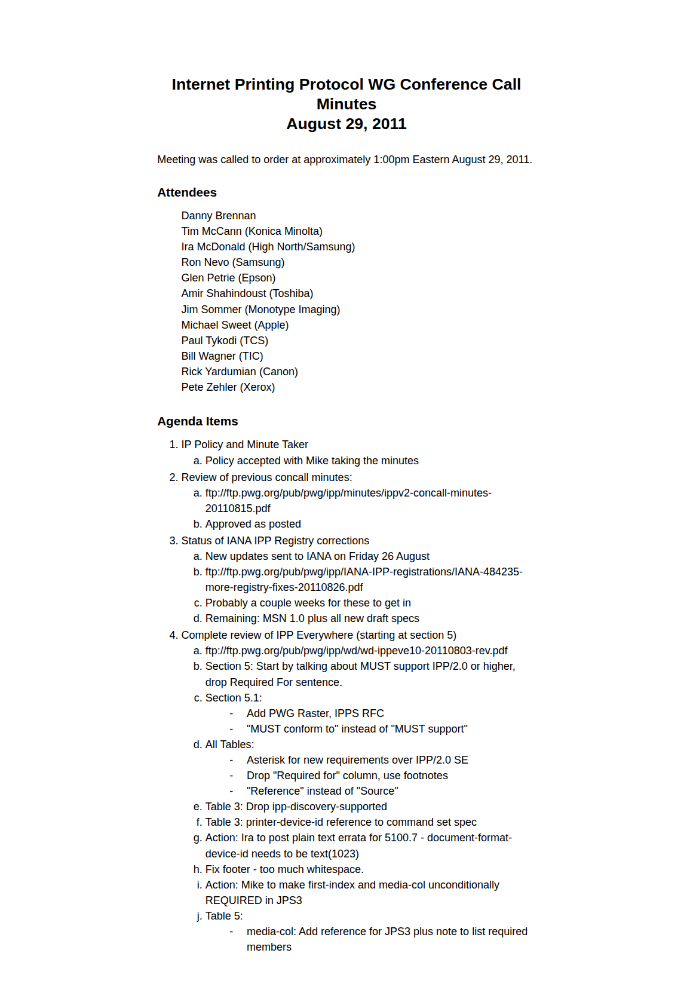Internet Printing Protocol WG Conference Call Minutes
August 29, 2011
Meeting was called to order at approximately 1:00pm Eastern August 29, 2011.
Attendees
Danny Brennan
Tim McCann (Konica Minolta)
Ira McDonald (High North/Samsung)
Ron Nevo (Samsung)
Glen Petrie (Epson)
Amir Shahindoust (Toshiba)
Jim Sommer (Monotype Imaging)
Michael Sweet (Apple)
Paul Tykodi (TCS)
Bill Wagner (TIC)
Rick Yardumian (Canon)
Pete Zehler (Xerox)
Agenda Items
IP Policy and Minute Taker
Policy accepted with Mike taking the minutes
Review of previous concall minutes:
ftp://ftp.pwg.org/pub/pwg/ipp/minutes/ippv2-concall-minutes-20110815.pdf
Approved as posted
Status of IANA IPP Registry corrections
New updates sent to IANA on Friday 26 August
ftp://ftp.pwg.org/pub/pwg/ipp/IANA-IPP-registrations/IANA-484235-more-registry-fixes-20110826.pdf
Probably a couple weeks for these to get in
Remaining: MSN 1.0 plus all new draft specs
Complete review of IPP Everywhere (starting at section 5)
ftp://ftp.pwg.org/pub/pwg/ipp/wd/wd-ippeve10-20110803-rev.pdf
Section 5: Start by talking about MUST support IPP/2.0 or higher, drop Required For sentence.
Section 5.1:
Add PWG Raster, IPPS RFC
"MUST conform to" instead of "MUST support"
All Tables:
Asterisk for new requirements over IPP/2.0 SE
Drop "Required for" column, use footnotes
"Reference" instead of "Source"
Table 3: Drop ipp-discovery-supported
Table 3: printer-device-id reference to command set spec
Action: Ira to post plain text errata for 5100.7 - document-format-device-id needs to be text(1023)
Fix footer - too much whitespace.
Action: Mike to make first-index and media-col unconditionally REQUIRED in JPS3
Table 5:
media-col: Add reference for JPS3 plus note to list required members